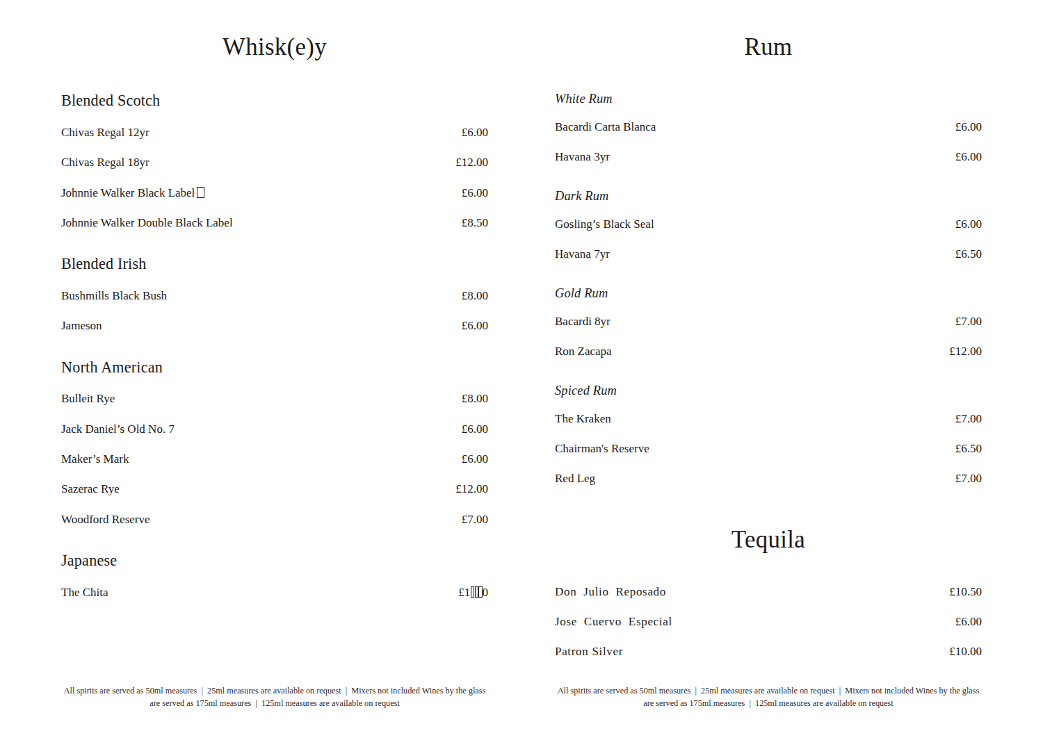Whisk(e)y
Blended Scotch
Chivas Regal 12yr£6.00
Chivas Regal 18yr£12.00
Johnnie Walker Black Label£6.00
Johnnie Walker Double Black Label£8.50
Blended Irish
Bushmills Black Bush£8.00
Jameson£6.00
North American
Bulleit Rye£8.00
Jack Daniel’s Old No. 7£6.00
Maker’s Mark£6.00
Sazerac Rye£12.00
Woodford Reserve£7.00
Japanese
The Chita £1 0
Rum
White Rum
Bacardi Carta Blanca£6.00
Havana 3yr£6.00
Dark Rum
Gosling’s Black Seal£6.00
Havana 7yr£6.50
Gold Rum
Bacardi 8yr£7.00
Ron Zacapa£12.00
Spiced Rum
The Kraken£7.00
Chairman's Reserve£6.50
Red Leg£7.00
Tequila
Don Julio Reposado£10.50
Jose Cuervo Especial£6.00
Patron Silver£10.00
All spirits are served as 50ml measures | 25ml measures are available on request | Mixers not included Wines by the glass are served as 175ml measures | 125ml measures are available on request
All spirits are served as 50ml measures | 25ml measures are available on request | Mixers not included Wines by the glass are served as 175ml measures | 125ml measures are available on request